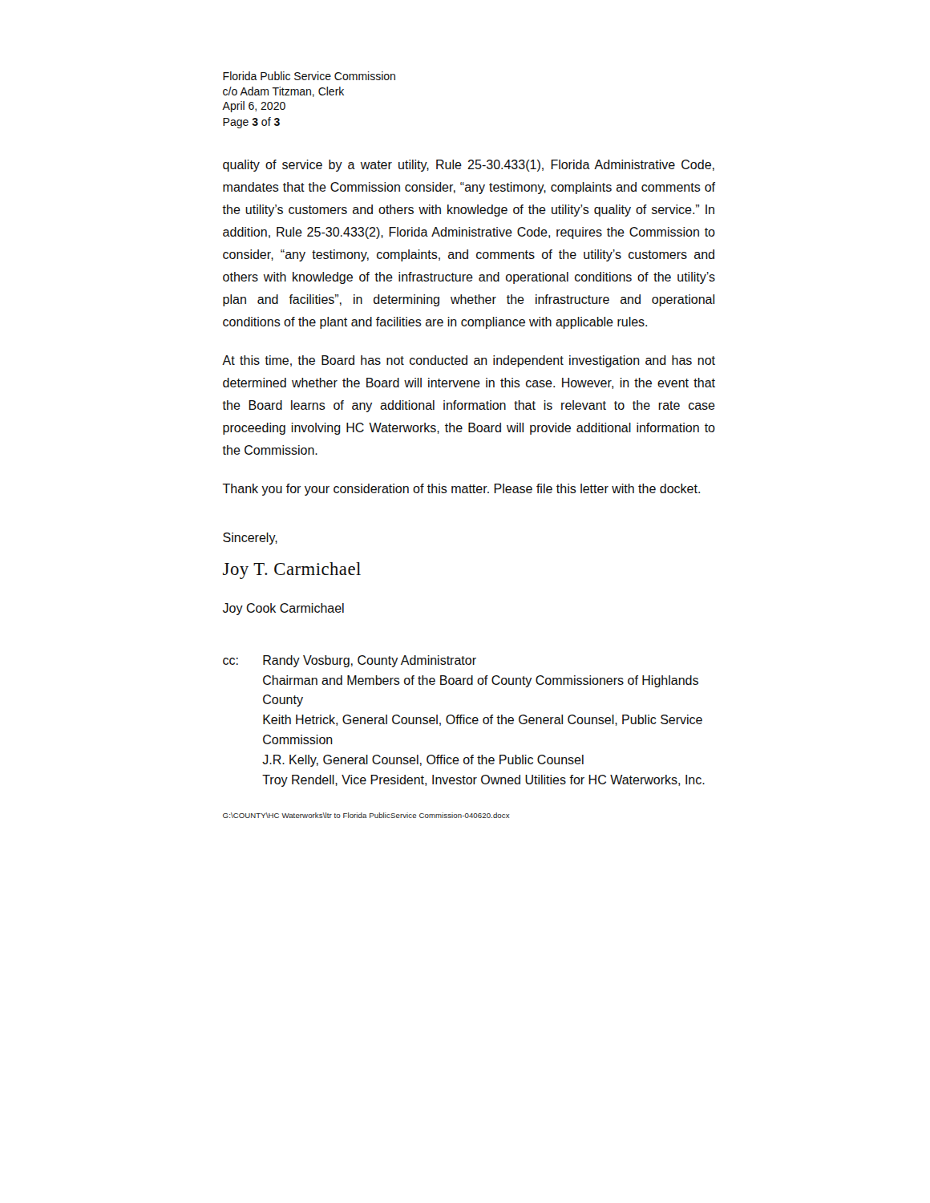Florida Public Service Commission
c/o Adam Titzman, Clerk
April 6, 2020
Page 3 of 3
quality of service by a water utility, Rule 25-30.433(1), Florida Administrative Code, mandates that the Commission consider, “any testimony, complaints and comments of the utility’s customers and others with knowledge of the utility’s quality of service.” In addition, Rule 25-30.433(2), Florida Administrative Code, requires the Commission to consider, “any testimony, complaints, and comments of the utility’s customers and others with knowledge of the infrastructure and operational conditions of the utility’s plan and facilities”, in determining whether the infrastructure and operational conditions of the plant and facilities are in compliance with applicable rules.
At this time, the Board has not conducted an independent investigation and has not determined whether the Board will intervene in this case. However, in the event that the Board learns of any additional information that is relevant to the rate case proceeding involving HC Waterworks, the Board will provide additional information to the Commission.
Thank you for your consideration of this matter. Please file this letter with the docket.
Sincerely,
Joy T. Carmichael
Joy Cook Carmichael
cc:
Randy Vosburg, County Administrator
Chairman and Members of the Board of County Commissioners of Highlands County
Keith Hetrick, General Counsel, Office of the General Counsel, Public Service Commission
J.R. Kelly, General Counsel, Office of the Public Counsel
Troy Rendell, Vice President, Investor Owned Utilities for HC Waterworks, Inc.
G:\COUNTY\HC Waterworks\ltr to Florida PublicService Commission-040620.docx